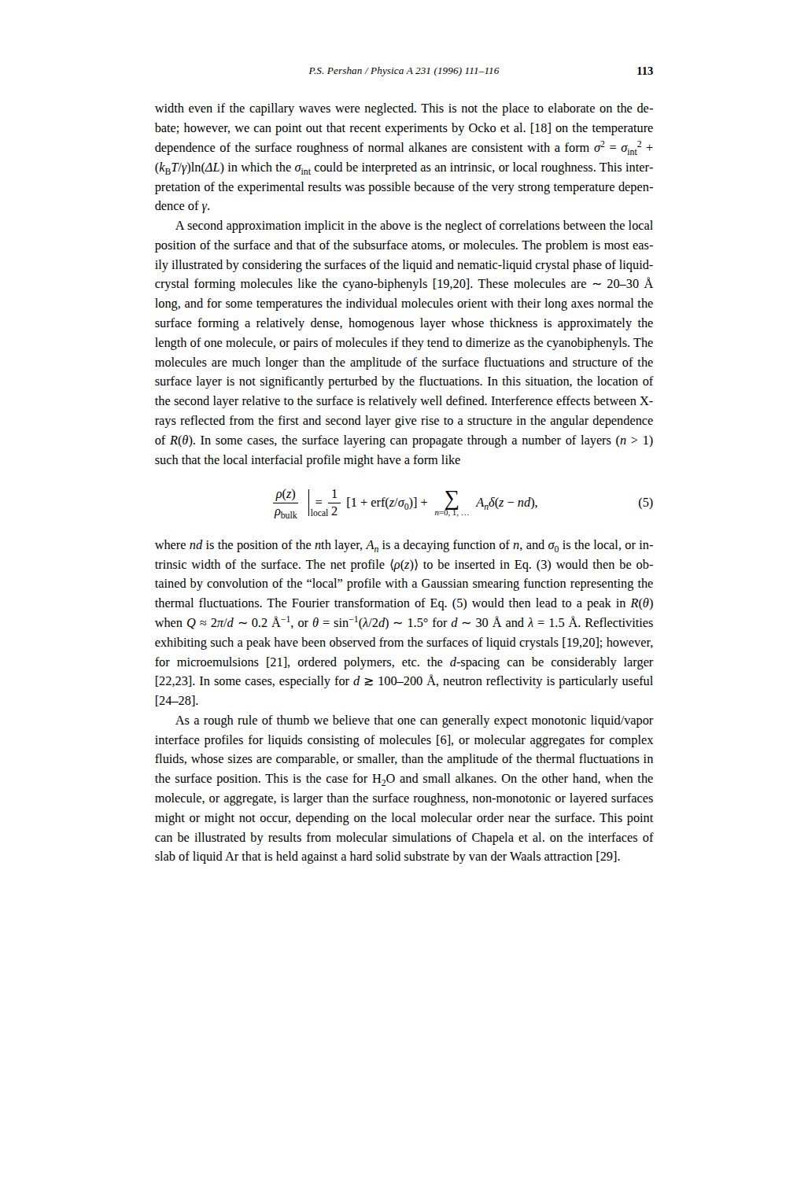P.S. Pershan / Physica A 231 (1996) 111–116 113
width even if the capillary waves were neglected. This is not the place to elaborate on the debate; however, we can point out that recent experiments by Ocko et al. [18] on the temperature dependence of the surface roughness of normal alkanes are consistent with a form σ2 = σint2 + (kBT/γ)ln(ΔL) in which the σint could be interpreted as an intrinsic, or local roughness. This interpretation of the experimental results was possible because of the very strong temperature dependence of γ.
A second approximation implicit in the above is the neglect of correlations between the local position of the surface and that of the subsurface atoms, or molecules. The problem is most easily illustrated by considering the surfaces of the liquid and nematic-liquid crystal phase of liquid-crystal forming molecules like the cyano-biphenyls [19,20]. These molecules are ∼ 20–30 Å long, and for some temperatures the individual molecules orient with their long axes normal the surface forming a relatively dense, homogenous layer whose thickness is approximately the length of one molecule, or pairs of molecules if they tend to dimerize as the cyanobiphenyls. The molecules are much longer than the amplitude of the surface fluctuations and structure of the surface layer is not significantly perturbed by the fluctuations. In this situation, the location of the second layer relative to the surface is relatively well defined. Interference effects between X-rays reflected from the first and second layer give rise to a structure in the angular dependence of R(θ). In some cases, the surface layering can propagate through a number of layers (n > 1) such that the local interfacial profile might have a form like
ρ(z) ρbulk local = 1 2 [1 + erf(z/σ0)] + ∑ n=0, 1, … Anδ(z − nd), (5)
where nd is the position of the nth layer, An is a decaying function of n, and σ0 is the local, or intrinsic width of the surface. The net profile ⟨ρ(z)⟩ to be inserted in Eq. (3) would then be obtained by convolution of the “local” profile with a Gaussian smearing function representing the thermal fluctuations. The Fourier transformation of Eq. (5) would then lead to a peak in R(θ) when Q ≈ 2π/d ∼ 0.2 Å−1, or θ = sin−1(λ/2d) ∼ 1.5° for d ∼ 30 Å and λ = 1.5 Å. Reflectivities exhibiting such a peak have been observed from the surfaces of liquid crystals [19,20]; however, for microemulsions [21], ordered polymers, etc. the d-spacing can be considerably larger [22,23]. In some cases, especially for d ≳ 100–200 Å, neutron reflectivity is particularly useful [24–28].
As a rough rule of thumb we believe that one can generally expect monotonic liquid/vapor interface profiles for liquids consisting of molecules [6], or molecular aggregates for complex fluids, whose sizes are comparable, or smaller, than the amplitude of the thermal fluctuations in the surface position. This is the case for H2O and small alkanes. On the other hand, when the molecule, or aggregate, is larger than the surface roughness, non-monotonic or layered surfaces might or might not occur, depending on the local molecular order near the surface. This point can be illustrated by results from molecular simulations of Chapela et al. on the interfaces of slab of liquid Ar that is held against a hard solid substrate by van der Waals attraction [29].